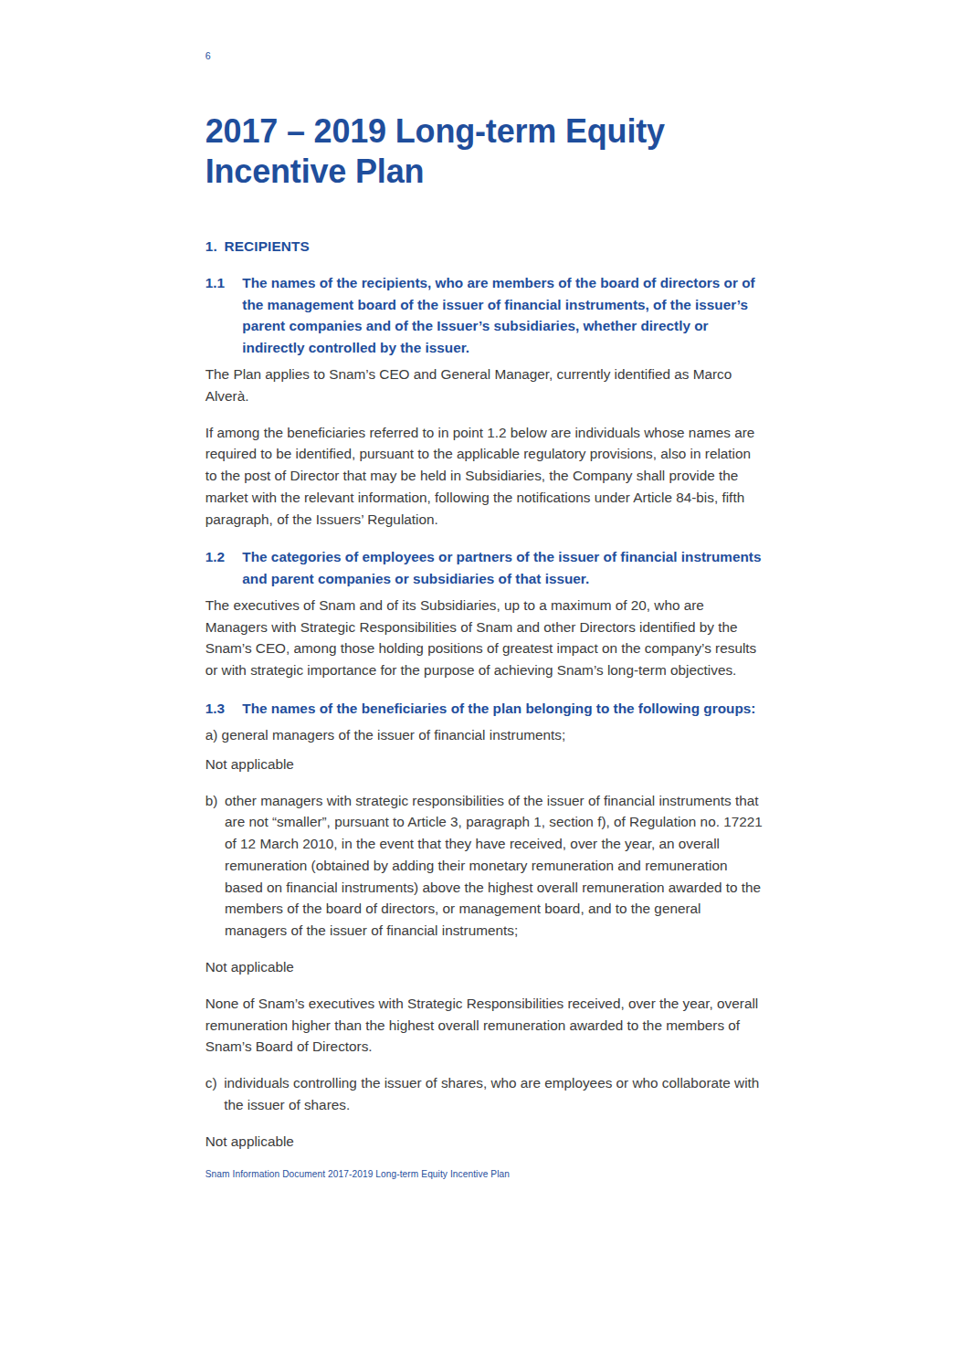6
2017 – 2019 Long-term Equity
Incentive Plan
1. RECIPIENTS
1.1 The names of the recipients, who are members of the board of directors or of the management board of the issuer of financial instruments, of the issuer’s parent companies and of the Issuer’s subsidiaries, whether directly or indirectly controlled by the issuer.
The Plan applies to Snam’s CEO and General Manager, currently identified as Marco Alverà.
If among the beneficiaries referred to in point 1.2 below are individuals whose names are required to be identified, pursuant to the applicable regulatory provisions, also in relation to the post of Director that may be held in Subsidiaries, the Company shall provide the market with the relevant information, following the notifications under Article 84-bis, fifth paragraph, of the Issuers’ Regulation.
1.2 The categories of employees or partners of the issuer of financial instruments and parent companies or subsidiaries of that issuer.
The executives of Snam and of its Subsidiaries, up to a maximum of 20, who are Managers with Strategic Responsibilities of Snam and other Directors identified by the Snam’s CEO, among those holding positions of greatest impact on the company’s results or with strategic importance for the purpose of achieving Snam’s long-term objectives.
1.3 The names of the beneficiaries of the plan belonging to the following groups:
a) general managers of the issuer of financial instruments;
Not applicable
b) other managers with strategic responsibilities of the issuer of financial instruments that are not “smaller”, pursuant to Article 3, paragraph 1, section f), of Regulation no. 17221 of 12 March 2010, in the event that they have received, over the year, an overall remuneration (obtained by adding their monetary remuneration and remuneration based on financial instruments) above the highest overall remuneration awarded to the members of the board of directors, or management board, and to the general managers of the issuer of financial instruments;
Not applicable
None of Snam’s executives with Strategic Responsibilities received, over the year, overall remuneration higher than the highest overall remuneration awarded to the members of Snam’s Board of Directors.
c) individuals controlling the issuer of shares, who are employees or who collaborate with the issuer of shares.
Not applicable
Snam Information Document 2017-2019 Long-term Equity Incentive Plan